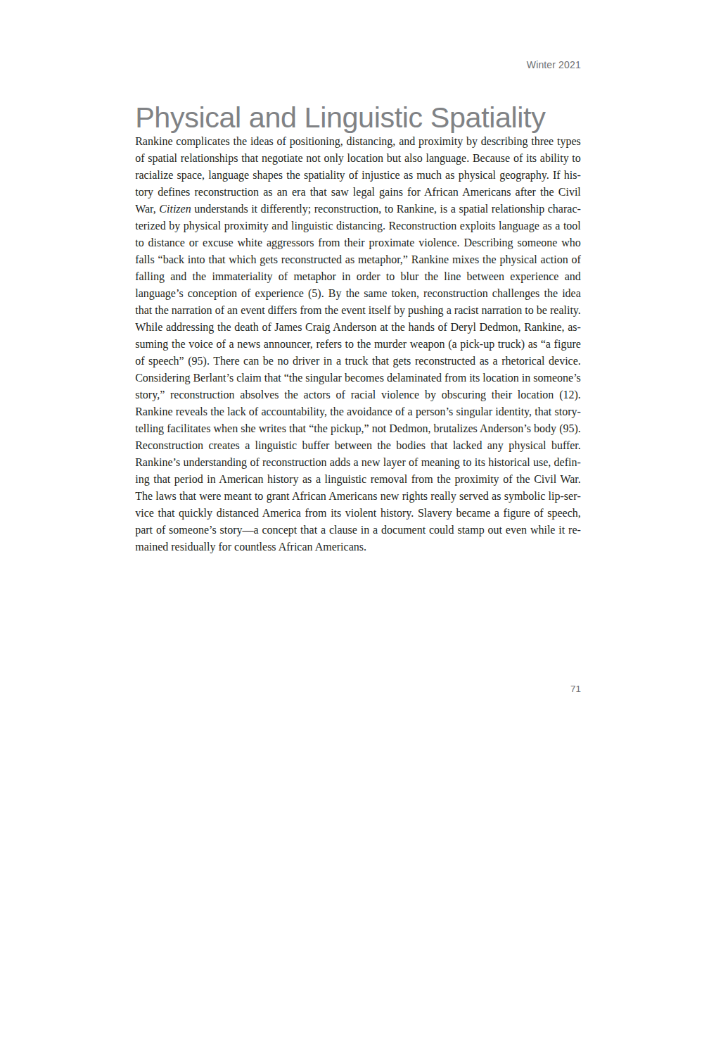Winter 2021
Physical and Linguistic Spatiality
Rankine complicates the ideas of positioning, distancing, and proximity by describing three types of spatial relationships that negotiate not only location but also language. Because of its ability to racialize space, language shapes the spatiality of injustice as much as physical geography. If history defines reconstruction as an era that saw legal gains for African Americans after the Civil War, Citizen understands it differently; reconstruction, to Rankine, is a spatial relationship characterized by physical proximity and linguistic distancing. Reconstruction exploits language as a tool to distance or excuse white aggressors from their proximate violence. Describing someone who falls “back into that which gets reconstructed as metaphor,” Rankine mixes the physical action of falling and the immateriality of metaphor in order to blur the line between experience and language’s conception of experience (5). By the same token, reconstruction challenges the idea that the narration of an event differs from the event itself by pushing a racist narration to be reality. While addressing the death of James Craig Anderson at the hands of Deryl Dedmon, Rankine, assuming the voice of a news announcer, refers to the murder weapon (a pick-up truck) as “a figure of speech” (95). There can be no driver in a truck that gets reconstructed as a rhetorical device. Considering Berlant’s claim that “the singular becomes delaminated from its location in someone’s story,” reconstruction absolves the actors of racial violence by obscuring their location (12). Rankine reveals the lack of accountability, the avoidance of a person’s singular identity, that storytelling facilitates when she writes that “the pickup,” not Dedmon, brutalizes Anderson’s body (95). Reconstruction creates a linguistic buffer between the bodies that lacked any physical buffer. Rankine’s understanding of reconstruction adds a new layer of meaning to its historical use, defining that period in American history as a linguistic removal from the proximity of the Civil War. The laws that were meant to grant African Americans new rights really served as symbolic lip-service that quickly distanced America from its violent history. Slavery became a figure of speech, part of someone’s story—a concept that a clause in a document could stamp out even while it remained residually for countless African Americans.
71